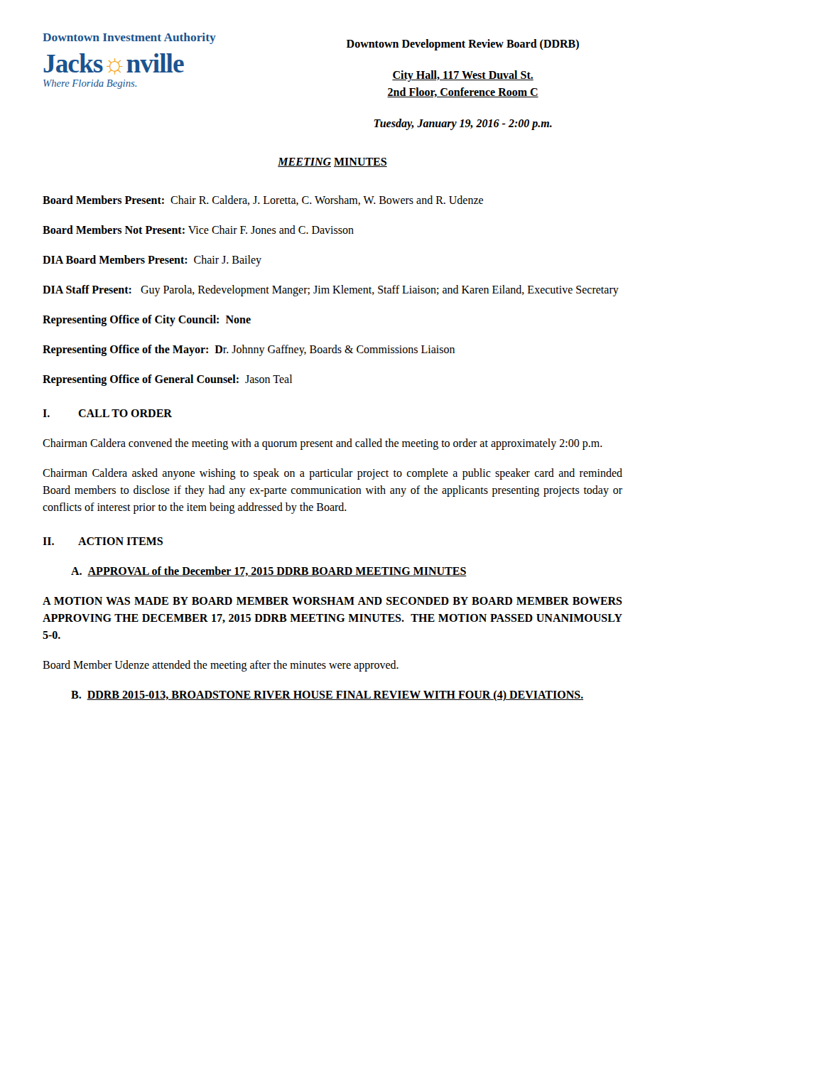Downtown Investment Authority
Jacks☼nville
Where Florida Begins.
Downtown Development Review Board (DDRB)
City Hall, 117 West Duval St.
2nd Floor, Conference Room C
Tuesday, January 19, 2016 - 2:00 p.m.
MEETING MINUTES
Board Members Present: Chair R. Caldera, J. Loretta, C. Worsham, W. Bowers and R. Udenze
Board Members Not Present: Vice Chair F. Jones and C. Davisson
DIA Board Members Present: Chair J. Bailey
DIA Staff Present: Guy Parola, Redevelopment Manger; Jim Klement, Staff Liaison; and Karen Eiland, Executive Secretary
Representing Office of City Council: None
Representing Office of the Mayor: Dr. Johnny Gaffney, Boards & Commissions Liaison
Representing Office of General Counsel: Jason Teal
I. CALL TO ORDER
Chairman Caldera convened the meeting with a quorum present and called the meeting to order at approximately 2:00 p.m.
Chairman Caldera asked anyone wishing to speak on a particular project to complete a public speaker card and reminded Board members to disclose if they had any ex-parte communication with any of the applicants presenting projects today or conflicts of interest prior to the item being addressed by the Board.
II. ACTION ITEMS
A. APPROVAL of the December 17, 2015 DDRB BOARD MEETING MINUTES
A MOTION WAS MADE BY BOARD MEMBER WORSHAM AND SECONDED BY BOARD MEMBER BOWERS APPROVING THE DECEMBER 17, 2015 DDRB MEETING MINUTES. THE MOTION PASSED UNANIMOUSLY 5-0.
Board Member Udenze attended the meeting after the minutes were approved.
B. DDRB 2015-013, BROADSTONE RIVER HOUSE FINAL REVIEW WITH FOUR (4) DEVIATIONS.